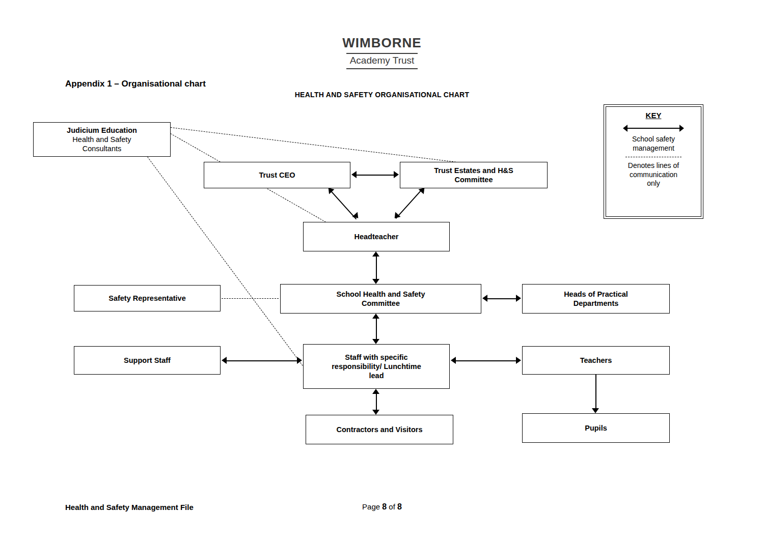WIMBORNE
Academy Trust
Appendix 1 – Organisational chart
HEALTH AND SAFETY ORGANISATIONAL CHART
KEY
School safety
management
Denotes lines of
communication
only
Judicium Education
Health and Safety
Consultants
Trust CEO
Trust Estates and H&S
Committee
Headteacher
Safety Representative
School Health and Safety
Committee
Heads of Practical
Departments
Support Staff
Staff with specific
responsibility/ Lunchtime
lead
Teachers
Contractors and Visitors
Pupils
Trust CEO <-> Trust Estates (horizontal double arrow)
Trust CEO <-> Headteacher (diagonal double arrow)
Trust Estates <-> Headteacher (diagonal double arrow)
Headteacher <-> School H&amp;S Committee (vertical double arrow)
School H&amp;S Committee <-> Heads of Practical Departments
School H&amp;S Committee <-> Staff with specific responsibility (vertical)
Support Staff <-> Staff with specific responsibility
Staff with specific responsibility <-> Teachers
Staff with specific responsibility <-> Contractors and Visitors
Teachers -> Pupils (single arrow down)
Judicium --- Trust Estates and H&amp;S Committee
Judicium --- Headteacher
Judicium --- Staff with specific responsibility
Safety Representative --- School H&amp;S Committee
Health and Safety Management File
Page 8 of 8